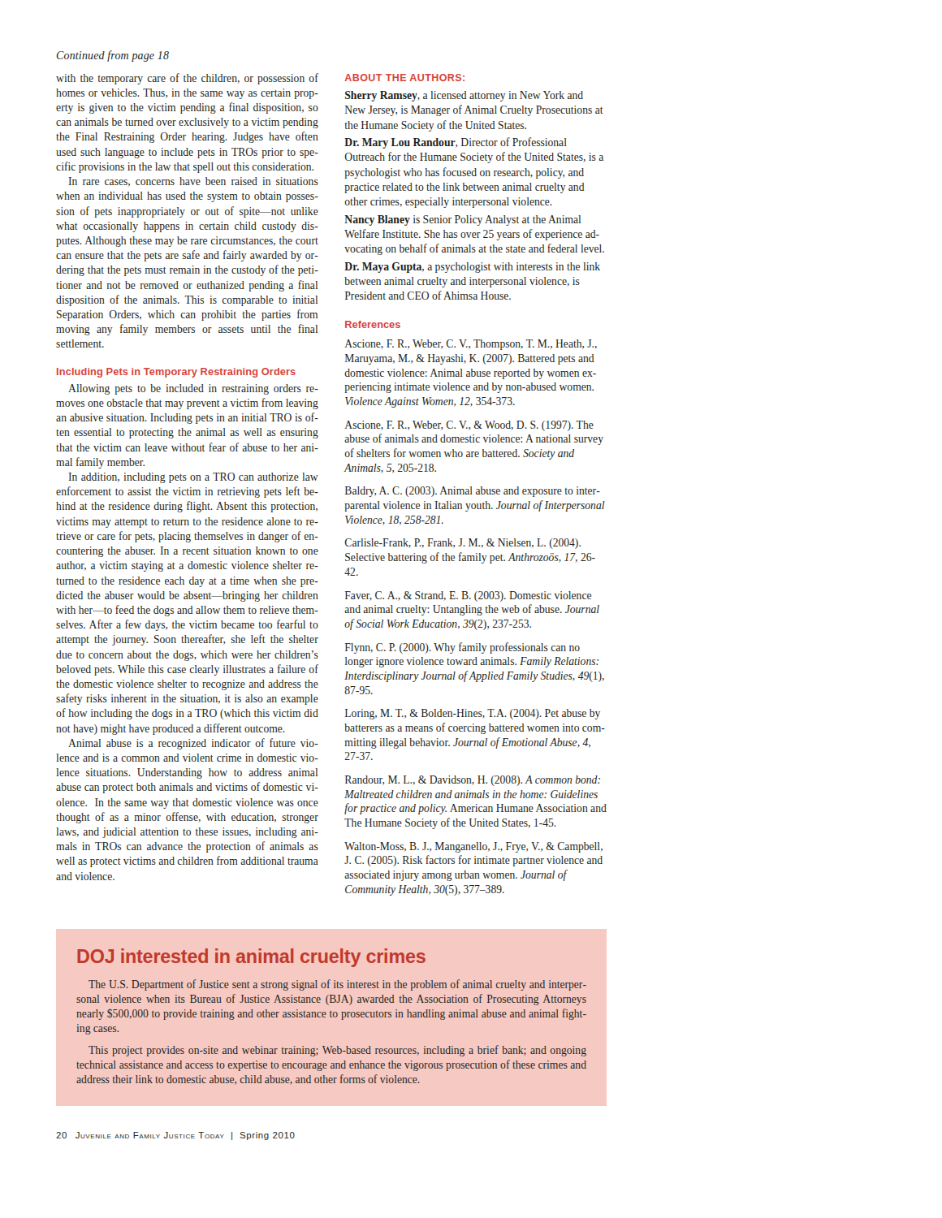Continued from page 18
with the temporary care of the children, or possession of homes or vehicles. Thus, in the same way as certain property is given to the victim pending a final disposition, so can animals be turned over exclusively to a victim pending the Final Restraining Order hearing. Judges have often used such language to include pets in TROs prior to specific provisions in the law that spell out this consideration.
In rare cases, concerns have been raised in situations when an individual has used the system to obtain possession of pets inappropriately or out of spite—not unlike what occasionally happens in certain child custody disputes. Although these may be rare circumstances, the court can ensure that the pets are safe and fairly awarded by ordering that the pets must remain in the custody of the petitioner and not be removed or euthanized pending a final disposition of the animals. This is comparable to initial Separation Orders, which can prohibit the parties from moving any family members or assets until the final settlement.
Including Pets in Temporary Restraining Orders
Allowing pets to be included in restraining orders removes one obstacle that may prevent a victim from leaving an abusive situation. Including pets in an initial TRO is often essential to protecting the animal as well as ensuring that the victim can leave without fear of abuse to her animal family member.
In addition, including pets on a TRO can authorize law enforcement to assist the victim in retrieving pets left behind at the residence during flight. Absent this protection, victims may attempt to return to the residence alone to retrieve or care for pets, placing themselves in danger of encountering the abuser. In a recent situation known to one author, a victim staying at a domestic violence shelter returned to the residence each day at a time when she predicted the abuser would be absent—bringing her children with her—to feed the dogs and allow them to relieve themselves. After a few days, the victim became too fearful to attempt the journey. Soon thereafter, she left the shelter due to concern about the dogs, which were her children’s beloved pets. While this case clearly illustrates a failure of the domestic violence shelter to recognize and address the safety risks inherent in the situation, it is also an example of how including the dogs in a TRO (which this victim did not have) might have produced a different outcome.
Animal abuse is a recognized indicator of future violence and is a common and violent crime in domestic violence situations. Understanding how to address animal abuse can protect both animals and victims of domestic violence. In the same way that domestic violence was once thought of as a minor offense, with education, stronger laws, and judicial attention to these issues, including animals in TROs can advance the protection of animals as well as protect victims and children from additional trauma and violence.
About the Authors:
Sherry Ramsey, a licensed attorney in New York and New Jersey, is Manager of Animal Cruelty Prosecutions at the Humane Society of the United States.
Dr. Mary Lou Randour, Director of Professional Outreach for the Humane Society of the United States, is a psychologist who has focused on research, policy, and practice related to the link between animal cruelty and other crimes, especially interpersonal violence.
Nancy Blaney is Senior Policy Analyst at the Animal Welfare Institute. She has over 25 years of experience advocating on behalf of animals at the state and federal level.
Dr. Maya Gupta, a psychologist with interests in the link between animal cruelty and interpersonal violence, is President and CEO of Ahimsa House.
References
Ascione, F. R., Weber, C. V., Thompson, T. M., Heath, J., Maruyama, M., & Hayashi, K. (2007). Battered pets and domestic violence: Animal abuse reported by women experiencing intimate violence and by non-abused women. Violence Against Women, 12, 354-373.
Ascione, F. R., Weber, C. V., & Wood, D. S. (1997). The abuse of animals and domestic violence: A national survey of shelters for women who are battered. Society and Animals, 5, 205-218.
Baldry, A. C. (2003). Animal abuse and exposure to interparental violence in Italian youth. Journal of Interpersonal Violence, 18, 258-281.
Carlisle-Frank, P., Frank, J. M., & Nielsen, L. (2004). Selective battering of the family pet. Anthrozoös, 17, 26-42.
Faver, C. A., & Strand, E. B. (2003). Domestic violence and animal cruelty: Untangling the web of abuse. Journal of Social Work Education, 39(2), 237-253.
Flynn, C. P. (2000). Why family professionals can no longer ignore violence toward animals. Family Relations: Interdisciplinary Journal of Applied Family Studies, 49(1), 87-95.
Loring, M. T., & Bolden-Hines, T.A. (2004). Pet abuse by batterers as a means of coercing battered women into committing illegal behavior. Journal of Emotional Abuse, 4, 27-37.
Randour, M. L., & Davidson, H. (2008). A common bond: Maltreated children and animals in the home: Guidelines for practice and policy. American Humane Association and The Humane Society of the United States, 1-45.
Walton-Moss, B. J., Manganello, J., Frye, V., & Campbell, J. C. (2005). Risk factors for intimate partner violence and associated injury among urban women. Journal of Community Health, 30(5), 377–389.
DOJ interested in animal cruelty crimes
The U.S. Department of Justice sent a strong signal of its interest in the problem of animal cruelty and interpersonal violence when its Bureau of Justice Assistance (BJA) awarded the Association of Prosecuting Attorneys nearly $500,000 to provide training and other assistance to prosecutors in handling animal abuse and animal fighting cases.
This project provides on-site and webinar training; Web-based resources, including a brief bank; and ongoing technical assistance and access to expertise to encourage and enhance the vigorous prosecution of these crimes and address their link to domestic abuse, child abuse, and other forms of violence.
20 Juvenile and Family Justice Today | Spring 2010